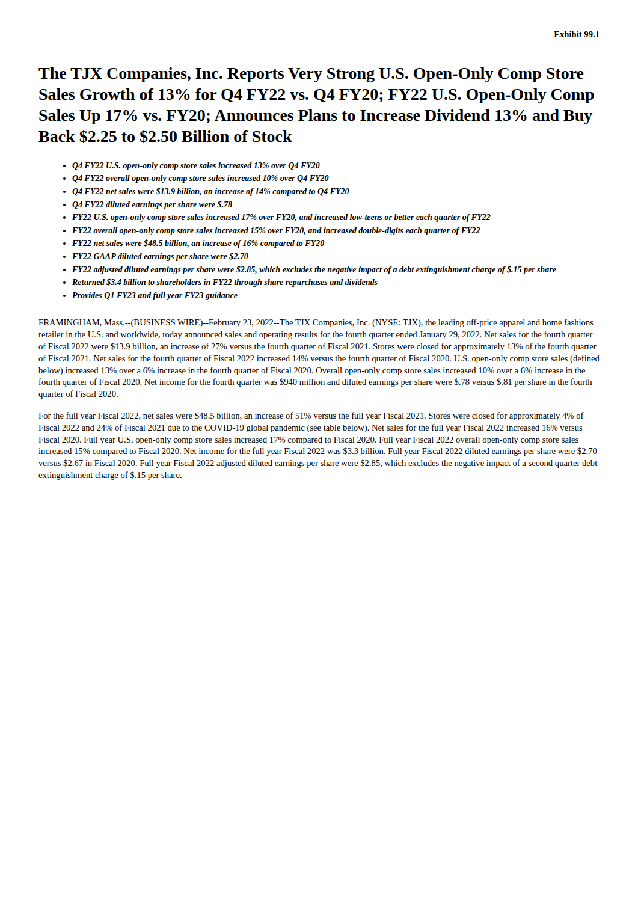Exhibit 99.1
The TJX Companies, Inc. Reports Very Strong U.S. Open-Only Comp Store Sales Growth of 13% for Q4 FY22 vs. Q4 FY20; FY22 U.S. Open-Only Comp Sales Up 17% vs. FY20; Announces Plans to Increase Dividend 13% and Buy Back $2.25 to $2.50 Billion of Stock
Q4 FY22 U.S. open-only comp store sales increased 13% over Q4 FY20
Q4 FY22 overall open-only comp store sales increased 10% over Q4 FY20
Q4 FY22 net sales were $13.9 billion, an increase of 14% compared to Q4 FY20
Q4 FY22 diluted earnings per share were $.78
FY22 U.S. open-only comp store sales increased 17% over FY20, and increased low-teens or better each quarter of FY22
FY22 overall open-only comp store sales increased 15% over FY20, and increased double-digits each quarter of FY22
FY22 net sales were $48.5 billion, an increase of 16% compared to FY20
FY22 GAAP diluted earnings per share were $2.70
FY22 adjusted diluted earnings per share were $2.85, which excludes the negative impact of a debt extinguishment charge of $.15 per share
Returned $3.4 billion to shareholders in FY22 through share repurchases and dividends
Provides Q1 FY23 and full year FY23 guidance
FRAMINGHAM, Mass.--(BUSINESS WIRE)--February 23, 2022--The TJX Companies, Inc. (NYSE: TJX), the leading off-price apparel and home fashions retailer in the U.S. and worldwide, today announced sales and operating results for the fourth quarter ended January 29, 2022. Net sales for the fourth quarter of Fiscal 2022 were $13.9 billion, an increase of 27% versus the fourth quarter of Fiscal 2021. Stores were closed for approximately 13% of the fourth quarter of Fiscal 2021. Net sales for the fourth quarter of Fiscal 2022 increased 14% versus the fourth quarter of Fiscal 2020. U.S. open-only comp store sales (defined below) increased 13% over a 6% increase in the fourth quarter of Fiscal 2020. Overall open-only comp store sales increased 10% over a 6% increase in the fourth quarter of Fiscal 2020. Net income for the fourth quarter was $940 million and diluted earnings per share were $.78 versus $.81 per share in the fourth quarter of Fiscal 2020.
For the full year Fiscal 2022, net sales were $48.5 billion, an increase of 51% versus the full year Fiscal 2021. Stores were closed for approximately 4% of Fiscal 2022 and 24% of Fiscal 2021 due to the COVID-19 global pandemic (see table below). Net sales for the full year Fiscal 2022 increased 16% versus Fiscal 2020. Full year U.S. open-only comp store sales increased 17% compared to Fiscal 2020. Full year Fiscal 2022 overall open-only comp store sales increased 15% compared to Fiscal 2020. Net income for the full year Fiscal 2022 was $3.3 billion. Full year Fiscal 2022 diluted earnings per share were $2.70 versus $2.67 in Fiscal 2020. Full year Fiscal 2022 adjusted diluted earnings per share were $2.85, which excludes the negative impact of a second quarter debt extinguishment charge of $.15 per share.